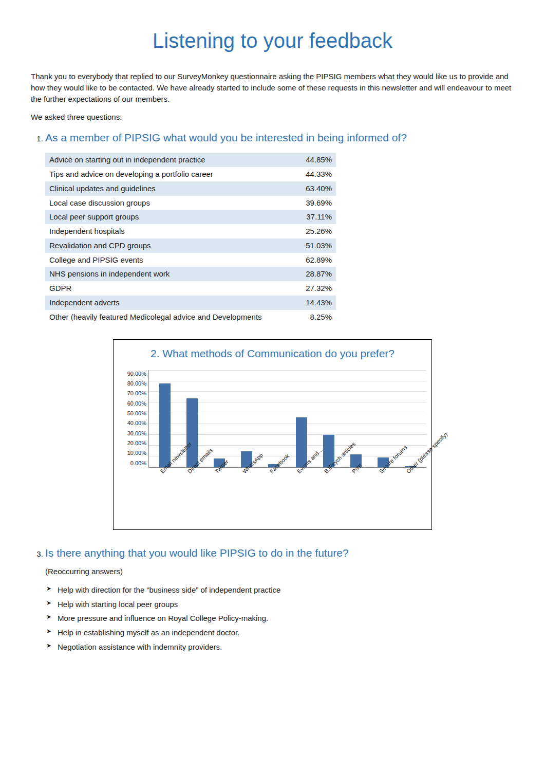Listening to your feedback
Thank you to everybody that replied to our SurveyMonkey questionnaire asking the PIPSIG members what they would like us to provide and how they would like to be contacted. We have already started to include some of these requests in this newsletter and will endeavour to meet the further expectations of our members.
We asked three questions:
As a member of PIPSIG what would you be interested in being informed of?
| Advice on starting out in independent practice | 44.85% |
| Tips and advice on developing a portfolio career | 44.33% |
| Clinical updates and guidelines | 63.40% |
| Local case discussion groups | 39.69% |
| Local peer support groups | 37.11% |
| Independent hospitals | 25.26% |
| Revalidation and CPD groups | 51.03% |
| College and PIPSIG events | 62.89% |
| NHS pensions in independent work | 28.87% |
| GDPR | 27.32% |
| Independent adverts | 14.43% |
| Other (heavily featured Medicolegal advice and Developments | 8.25% |
2. What methods of Communication do you prefer?
90.00% 80.00% 70.00% 60.00% 50.00% 40.00% 30.00% 20.00% 10.00% 0.00%
Email newsletter Direct emails Twitter WhatsApp Facebook Events and… BJPsych articles Post Secure forums Other (please specify)
Is there anything that you would like PIPSIG to do in the future?
(Reoccurring answers)
Help with direction for the “business side” of independent practice
Help with starting local peer groups
More pressure and influence on Royal College Policy-making.
Help in establishing myself as an independent doctor.
Negotiation assistance with indemnity providers.